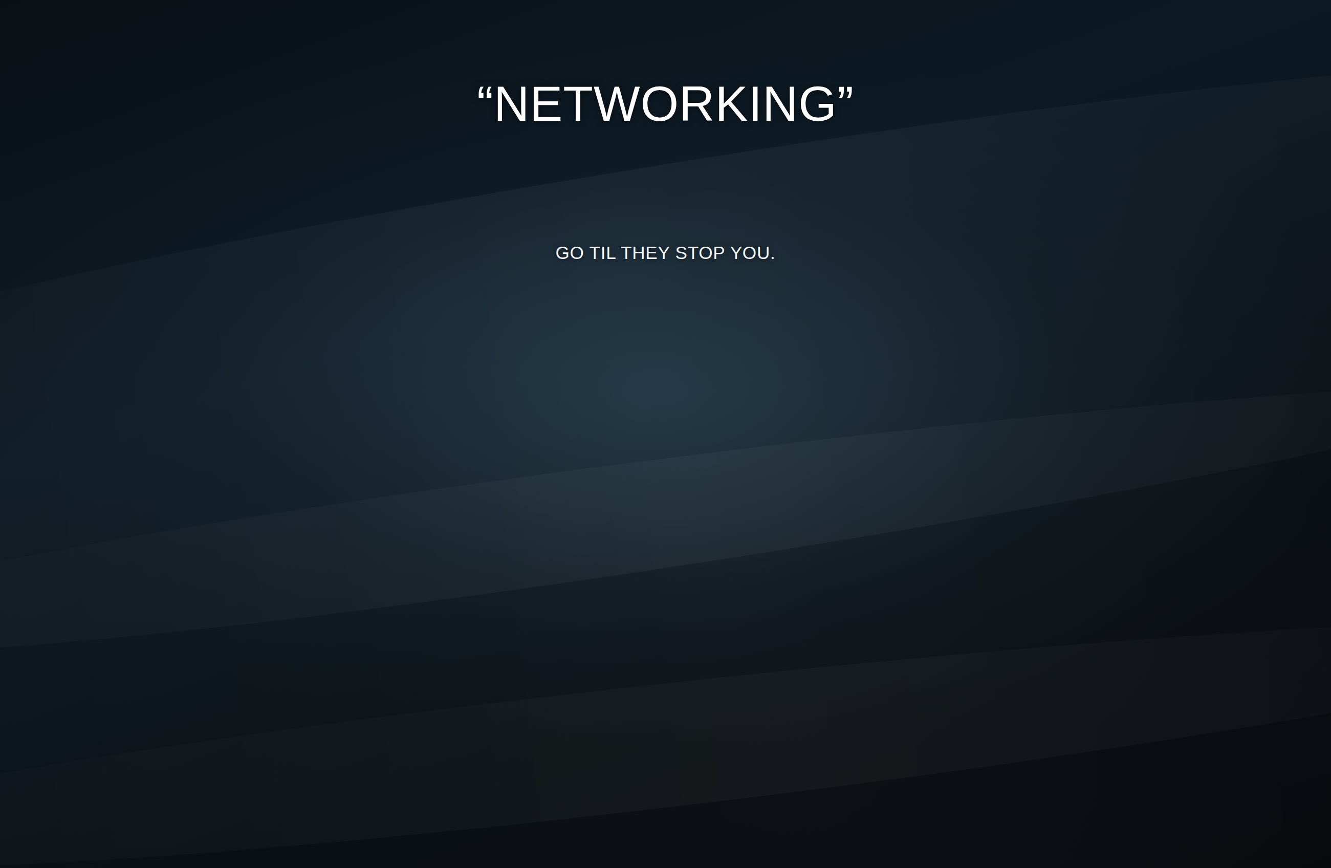“NETWORKING”
GO TIL THEY STOP YOU.